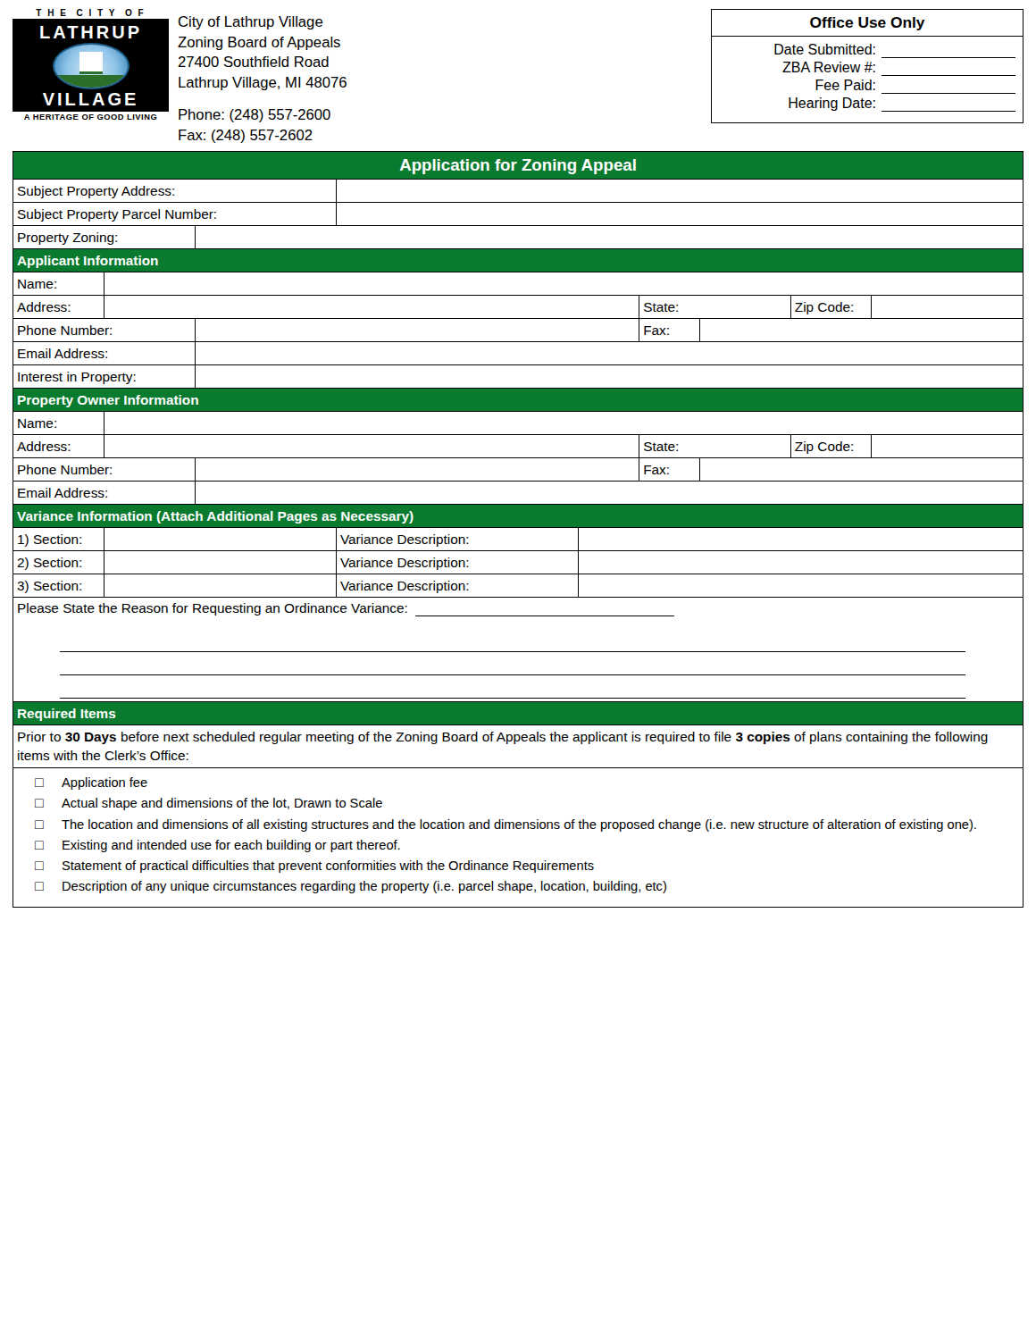T H E C I T Y O F
LATHRUP
VILLAGE
A HERITAGE OF GOOD LIVING
City of Lathrup Village
Zoning Board of Appeals
27400 Southfield Road
Lathrup Village, MI 48076
Phone: (248) 557-2600
Fax: (248) 557-2602
Office Use Only
Date Submitted:
ZBA Review #:
Fee Paid:
Hearing Date:
| Application for Zoning Appeal |
| Subject Property Address: | |
| Subject Property Parcel Number: | |
| Property Zoning: | |
| Applicant Information |
| Name: | |
| Address: | | State: | Zip Code: | |
| Phone Number: | | Fax: | |
| Email Address: | |
| Interest in Property: | |
| Property Owner Information |
| Name: | |
| Address: | | State: | Zip Code: | |
| Phone Number: | | Fax: | |
| Email Address: | |
| Variance Information (Attach Additional Pages as Necessary) |
| 1) Section: | | Variance Description: | |
| 2) Section: | | Variance Description: | |
| 3) Section: | | Variance Description: | |
| Please State the Reason for Requesting an Ordinance Variance: |
| Required Items |
| Prior to 30 Days before next scheduled regular meeting of the Zoning Board of Appeals the applicant is required to file 3 copies of plans containing the following items with the Clerk’s Office: |
| Application fee Actual shape and dimensions of the lot, Drawn to Scale The location and dimensions of all existing structures and the location and dimensions of the proposed change (i.e. new structure of alteration of existing one). Existing and intended use for each building or part thereof. Statement of practical difficulties that prevent conformities with the Ordinance Requirements Description of any unique circumstances regarding the property (i.e. parcel shape, location, building, etc) |